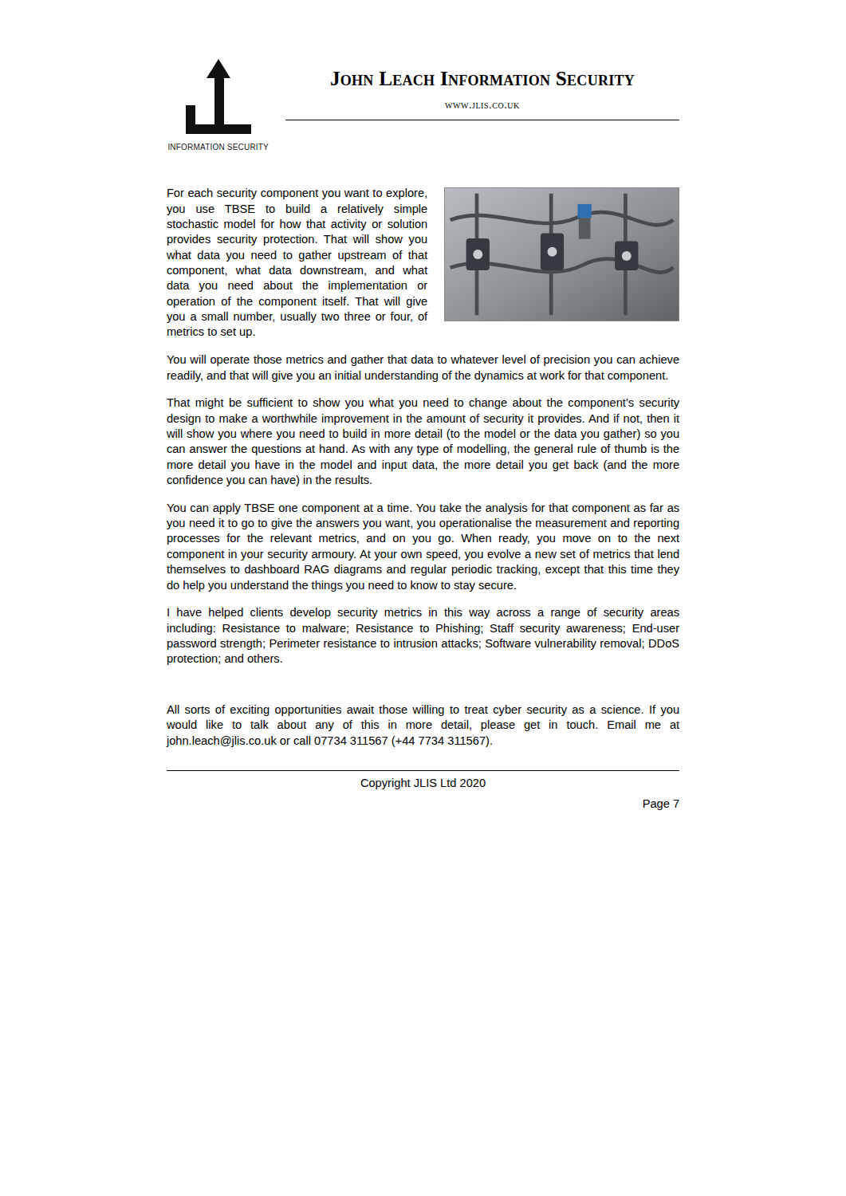INFORMATION SECURITY
John Leach Information Security
www.jlis.co.uk
For each security component you want to explore, you use TBSE to build a relatively simple stochastic model for how that activity or solution provides security protection. That will show you what data you need to gather upstream of that component, what data downstream, and what data you need about the implementation or operation of the component itself. That will give you a small number, usually two three or four, of metrics to set up.
You will operate those metrics and gather that data to whatever level of precision you can achieve readily, and that will give you an initial understanding of the dynamics at work for that component.
That might be sufficient to show you what you need to change about the component’s security design to make a worthwhile improvement in the amount of security it provides. And if not, then it will show you where you need to build in more detail (to the model or the data you gather) so you can answer the questions at hand. As with any type of modelling, the general rule of thumb is the more detail you have in the model and input data, the more detail you get back (and the more confidence you can have) in the results.
You can apply TBSE one component at a time. You take the analysis for that component as far as you need it to go to give the answers you want, you operationalise the measurement and reporting processes for the relevant metrics, and on you go. When ready, you move on to the next component in your security armoury. At your own speed, you evolve a new set of metrics that lend themselves to dashboard RAG diagrams and regular periodic tracking, except that this time they do help you understand the things you need to know to stay secure.
I have helped clients develop security metrics in this way across a range of security areas including: Resistance to malware; Resistance to Phishing; Staff security awareness; End-user password strength; Perimeter resistance to intrusion attacks; Software vulnerability removal; DDoS protection; and others.
All sorts of exciting opportunities await those willing to treat cyber security as a science. If you would like to talk about any of this in more detail, please get in touch. Email me at john.leach@jlis.co.uk or call 07734 311567 (+44 7734 311567).
Copyright JLIS Ltd 2020
Page 7